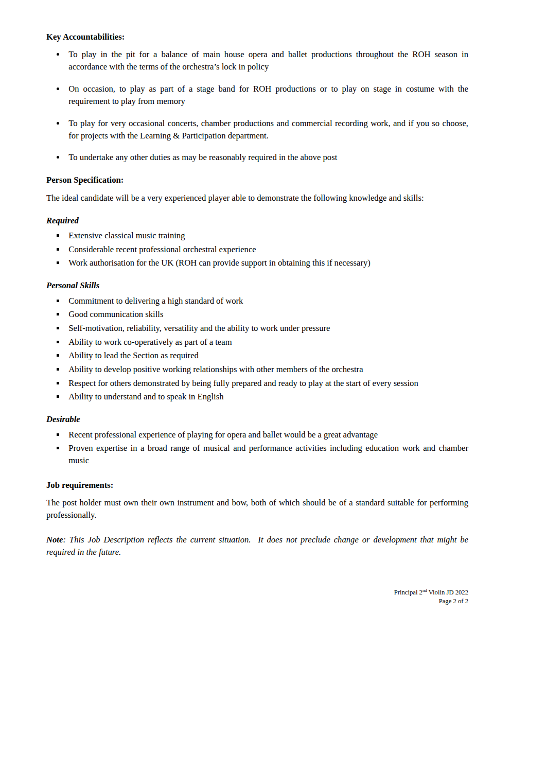Key Accountabilities:
To play in the pit for a balance of main house opera and ballet productions throughout the ROH season in accordance with the terms of the orchestra’s lock in policy
On occasion, to play as part of a stage band for ROH productions or to play on stage in costume with the requirement to play from memory
To play for very occasional concerts, chamber productions and commercial recording work, and if you so choose, for projects with the Learning & Participation department.
To undertake any other duties as may be reasonably required in the above post
Person Specification:
The ideal candidate will be a very experienced player able to demonstrate the following knowledge and skills:
Required
Extensive classical music training
Considerable recent professional orchestral experience
Work authorisation for the UK (ROH can provide support in obtaining this if necessary)
Personal Skills
Commitment to delivering a high standard of work
Good communication skills
Self-motivation, reliability, versatility and the ability to work under pressure
Ability to work co-operatively as part of a team
Ability to lead the Section as required
Ability to develop positive working relationships with other members of the orchestra
Respect for others demonstrated by being fully prepared and ready to play at the start of every session
Ability to understand and to speak in English
Desirable
Recent professional experience of playing for opera and ballet would be a great advantage
Proven expertise in a broad range of musical and performance activities including education work and chamber music
Job requirements:
The post holder must own their own instrument and bow, both of which should be of a standard suitable for performing professionally.
Note: This Job Description reflects the current situation. It does not preclude change or development that might be required in the future.
Principal 2nd Violin JD 2022
Page 2 of 2